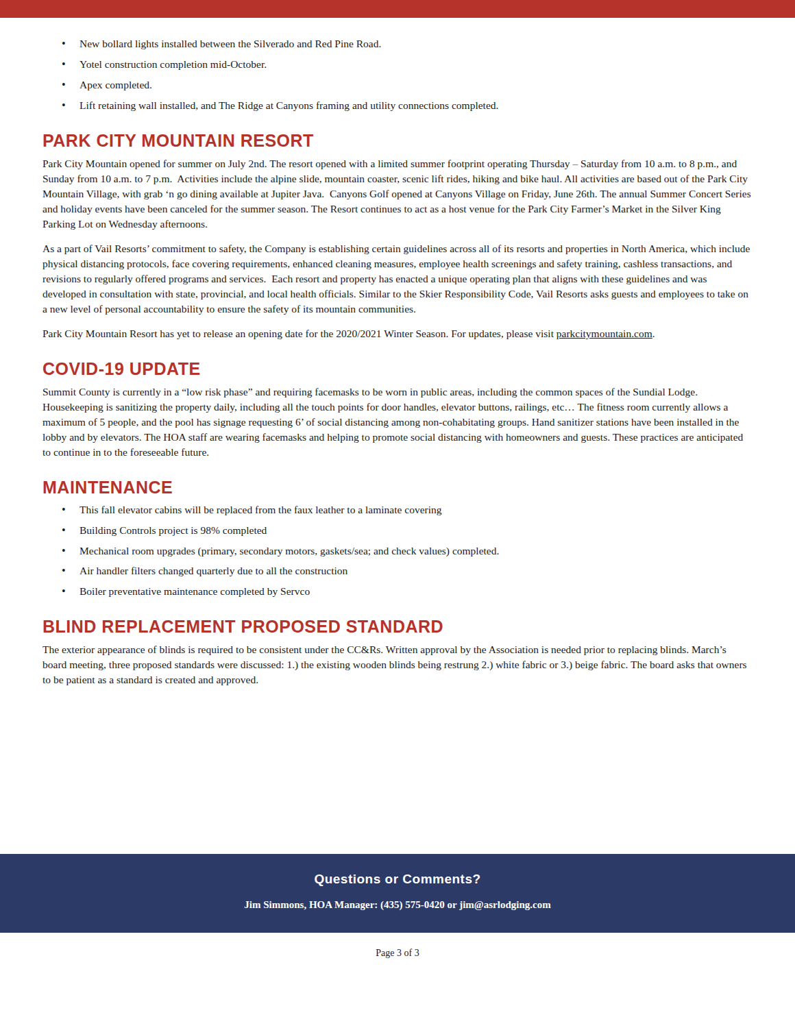New bollard lights installed between the Silverado and Red Pine Road.
Yotel construction completion mid-October.
Apex completed.
Lift retaining wall installed, and The Ridge at Canyons framing and utility connections completed.
Park City Mountain Resort
Park City Mountain opened for summer on July 2nd. The resort opened with a limited summer footprint operating Thursday – Saturday from 10 a.m. to 8 p.m., and Sunday from 10 a.m. to 7 p.m. Activities include the alpine slide, mountain coaster, scenic lift rides, hiking and bike haul. All activities are based out of the Park City Mountain Village, with grab ‘n go dining available at Jupiter Java. Canyons Golf opened at Canyons Village on Friday, June 26th. The annual Summer Concert Series and holiday events have been canceled for the summer season. The Resort continues to act as a host venue for the Park City Farmer’s Market in the Silver King Parking Lot on Wednesday afternoons.
As a part of Vail Resorts’ commitment to safety, the Company is establishing certain guidelines across all of its resorts and properties in North America, which include physical distancing protocols, face covering requirements, enhanced cleaning measures, employee health screenings and safety training, cashless transactions, and revisions to regularly offered programs and services. Each resort and property has enacted a unique operating plan that aligns with these guidelines and was developed in consultation with state, provincial, and local health officials. Similar to the Skier Responsibility Code, Vail Resorts asks guests and employees to take on a new level of personal accountability to ensure the safety of its mountain communities.
Park City Mountain Resort has yet to release an opening date for the 2020/2021 Winter Season. For updates, please visit parkcitymountain.com.
COVID-19 Update
Summit County is currently in a “low risk phase” and requiring facemasks to be worn in public areas, including the common spaces of the Sundial Lodge. Housekeeping is sanitizing the property daily, including all the touch points for door handles, elevator buttons, railings, etc… The fitness room currently allows a maximum of 5 people, and the pool has signage requesting 6’ of social distancing among non-cohabitating groups. Hand sanitizer stations have been installed in the lobby and by elevators. The HOA staff are wearing facemasks and helping to promote social distancing with homeowners and guests. These practices are anticipated to continue in to the foreseeable future.
Maintenance
This fall elevator cabins will be replaced from the faux leather to a laminate covering
Building Controls project is 98% completed
Mechanical room upgrades (primary, secondary motors, gaskets/sea; and check values) completed.
Air handler filters changed quarterly due to all the construction
Boiler preventative maintenance completed by Servco
Blind Replacement Proposed Standard
The exterior appearance of blinds is required to be consistent under the CC&Rs. Written approval by the Association is needed prior to replacing blinds. March’s board meeting, three proposed standards were discussed: 1.) the existing wooden blinds being restrung 2.) white fabric or 3.) beige fabric. The board asks that owners to be patient as a standard is created and approved.
Questions or Comments?
Jim Simmons, HOA Manager: (435) 575-0420 or jim@asrlodging.com
Page 3 of 3